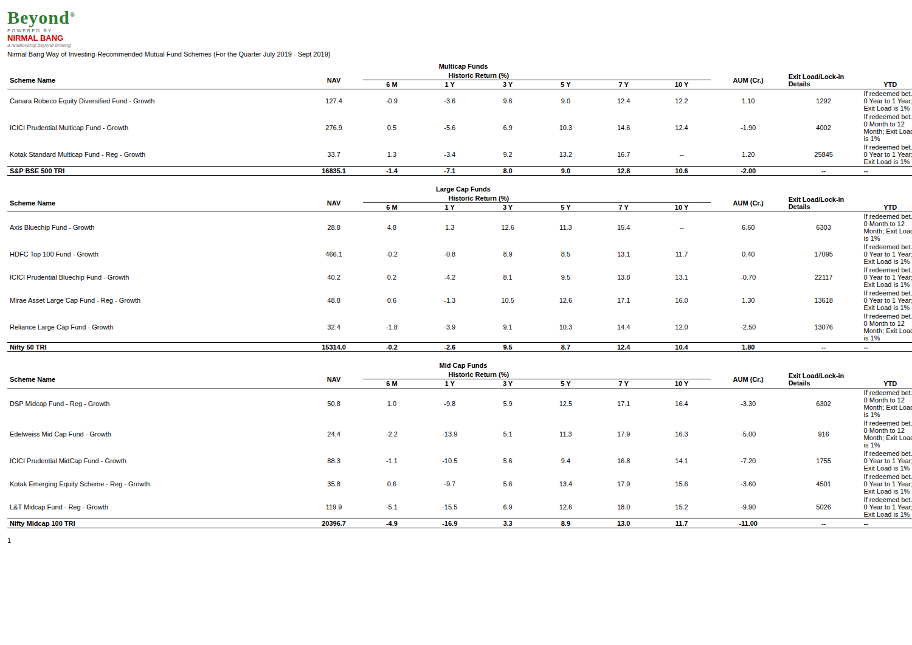Beyond®
POWERED BY
NIRMAL BANG
a relationship beyond broking
Nirmal Bang Way of Investing-Recommended Mutual Fund Schemes (For the Quarter July 2019 - Sept 2019)
Multicap Funds
| Scheme Name | NAV | Historic Return (%) | | | AUM (Cr.) | Exit Load/Lock-in Details |
| --- | --- | --- | --- | --- | --- | --- |
| 6 M | 1 Y | 3 Y | 5 Y | 7 Y | 10 Y | YTD |
| Canara Robeco Equity Diversified Fund - Growth | 127.4 | -0.9 | -3.6 | 9.6 | 9.0 | 12.4 | 12.2 | 1.10 | 1292 | If redeemed bet. 0 Year to 1 Year; Exit Load is 1% |
| ICICI Prudential Multicap Fund - Growth | 276.9 | 0.5 | -5.6 | 6.9 | 10.3 | 14.6 | 12.4 | -1.90 | 4002 | If redeemed bet. 0 Month to 12 Month; Exit Load is 1% |
| Kotak Standard Multicap Fund - Reg - Growth | 33.7 | 1.3 | -3.4 | 9.2 | 13.2 | 16.7 | -- | 1.20 | 25845 | If redeemed bet. 0 Year to 1 Year; Exit Load is 1% |
| S&P BSE 500 TRI | 16835.1 | -1.4 | -7.1 | 8.0 | 9.0 | 12.8 | 10.6 | -2.00 | -- | -- |
Large Cap Funds
| Scheme Name | NAV | Historic Return (%) | | | AUM (Cr.) | Exit Load/Lock-in Details |
| --- | --- | --- | --- | --- | --- | --- |
| 6 M | 1 Y | 3 Y | 5 Y | 7 Y | 10 Y | YTD |
| Axis Bluechip Fund - Growth | 28.8 | 4.8 | 1.3 | 12.6 | 11.3 | 15.4 | -- | 6.60 | 6303 | If redeemed bet. 0 Month to 12 Month; Exit Load is 1% |
| HDFC Top 100 Fund - Growth | 466.1 | -0.2 | -0.8 | 8.9 | 8.5 | 13.1 | 11.7 | 0.40 | 17095 | If redeemed bet. 0 Year to 1 Year; Exit Load is 1% |
| ICICI Prudential Bluechip Fund - Growth | 40.2 | 0.2 | -4.2 | 8.1 | 9.5 | 13.8 | 13.1 | -0.70 | 22117 | If redeemed bet. 0 Year to 1 Year; Exit Load is 1% |
| Mirae Asset Large Cap Fund - Reg - Growth | 48.8 | 0.6 | -1.3 | 10.5 | 12.6 | 17.1 | 16.0 | 1.30 | 13618 | If redeemed bet. 0 Year to 1 Year; Exit Load is 1% |
| Reliance Large Cap Fund - Growth | 32.4 | -1.8 | -3.9 | 9.1 | 10.3 | 14.4 | 12.0 | -2.50 | 13076 | If redeemed bet. 0 Month to 12 Month; Exit Load is 1% |
| Nifty 50 TRI | 15314.0 | -0.2 | -2.6 | 9.5 | 8.7 | 12.4 | 10.4 | 1.80 | -- | -- |
Mid Cap Funds
| Scheme Name | NAV | Historic Return (%) | | | AUM (Cr.) | Exit Load/Lock-in Details |
| --- | --- | --- | --- | --- | --- | --- |
| 6 M | 1 Y | 3 Y | 5 Y | 7 Y | 10 Y | YTD |
| DSP Midcap Fund - Reg - Growth | 50.8 | 1.0 | -9.8 | 5.9 | 12.5 | 17.1 | 16.4 | -3.30 | 6302 | If redeemed bet. 0 Month to 12 Month; Exit Load is 1% |
| Edelweiss Mid Cap Fund - Growth | 24.4 | -2.2 | -13.9 | 5.1 | 11.3 | 17.9 | 16.3 | -5.00 | 916 | If redeemed bet. 0 Month to 12 Month; Exit Load is 1% |
| ICICI Prudential MidCap Fund - Growth | 88.3 | -1.1 | -10.5 | 5.6 | 9.4 | 16.8 | 14.1 | -7.20 | 1755 | If redeemed bet. 0 Year to 1 Year; Exit Load is 1% |
| Kotak Emerging Equity Scheme - Reg - Growth | 35.8 | 0.6 | -9.7 | 5.6 | 13.4 | 17.9 | 15.6 | -3.60 | 4501 | If redeemed bet. 0 Year to 1 Year; Exit Load is 1% |
| L&T Midcap Fund - Reg - Growth | 119.9 | -5.1 | -15.5 | 6.9 | 12.6 | 18.0 | 15.2 | -9.90 | 5026 | If redeemed bet. 0 Year to 1 Year; Exit Load is 1% |
| Nifty Midcap 100 TRI | 20396.7 | -4.9 | -16.9 | 3.3 | 8.9 | 13.0 | 11.7 | -11.00 | -- | -- |
1